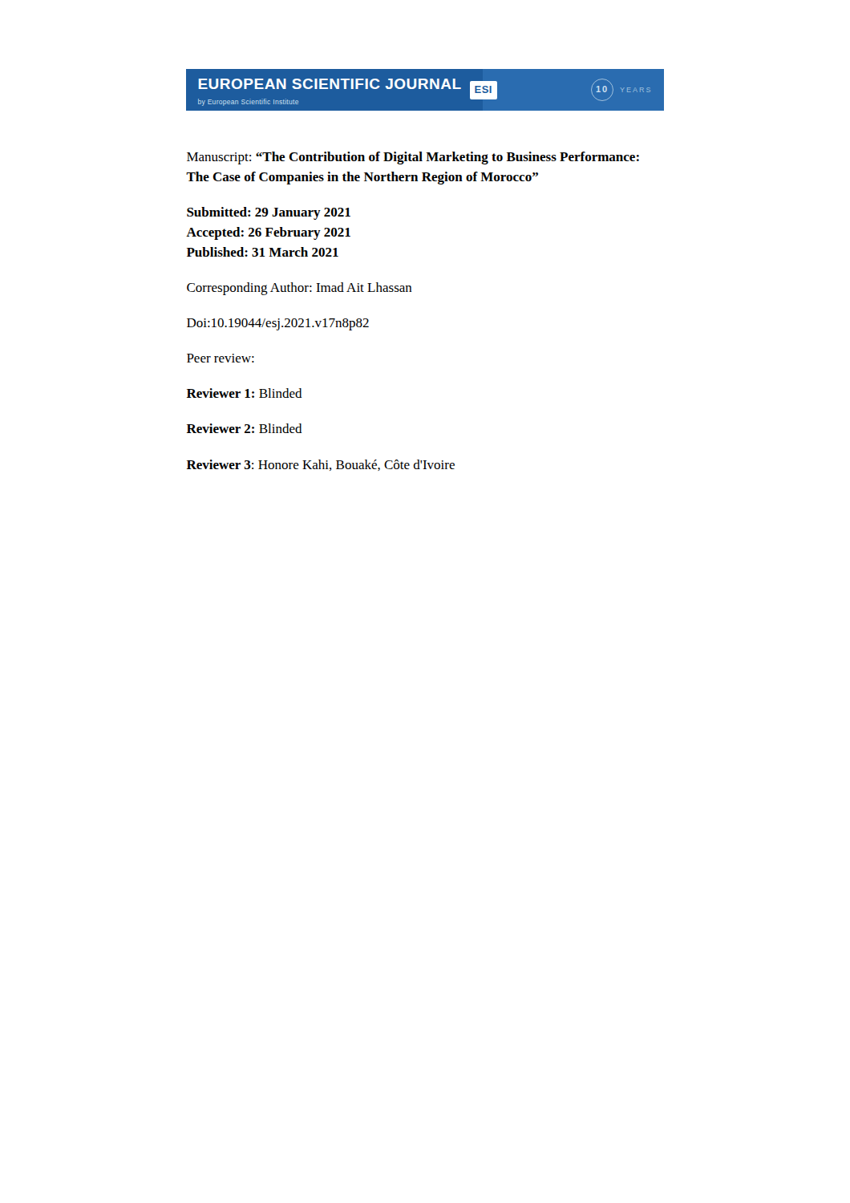EUROPEAN SCIENTIFIC JOURNAL by European Scientific Institute
ESI
10 YEARS
Manuscript: “The Contribution of Digital Marketing to Business Performance: The Case of Companies in the Northern Region of Morocco”
Submitted: 29 January 2021
Accepted: 26 February 2021
Published: 31 March 2021
Corresponding Author: Imad Ait Lhassan
Doi:10.19044/esj.2021.v17n8p82
Peer review:
Reviewer 1: Blinded
Reviewer 2: Blinded
Reviewer 3: Honore Kahi, Bouaké, Côte d'Ivoire